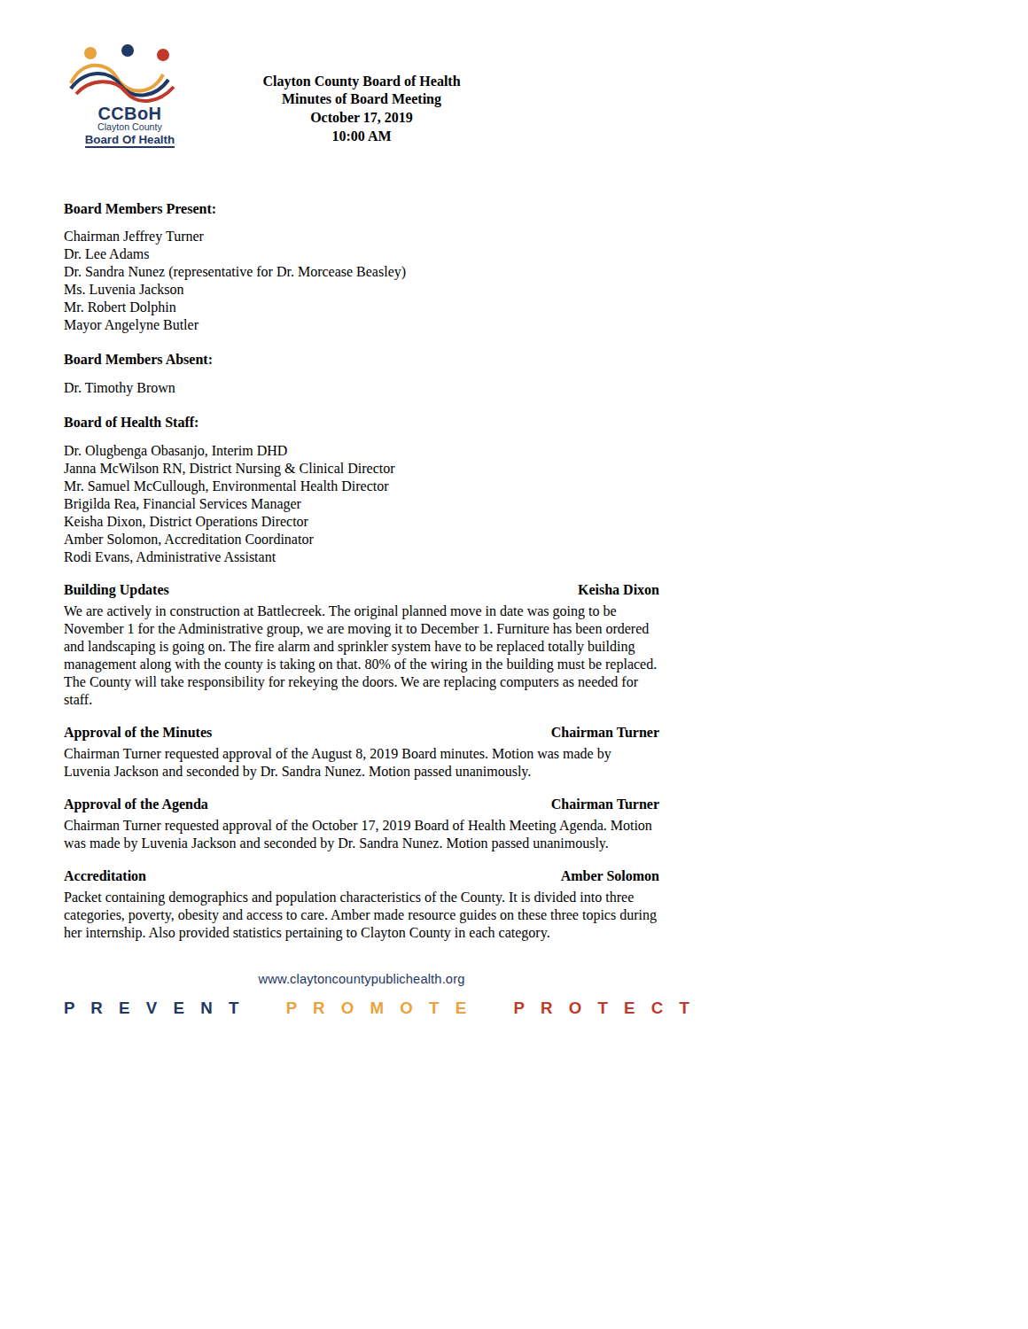CCBoH
Clayton County
Board Of Health
Clayton County Board of Health
Minutes of Board Meeting
October 17, 2019
10:00 AM
Board Members Present:
Chairman Jeffrey Turner
Dr. Lee Adams
Dr. Sandra Nunez (representative for Dr. Morcease Beasley)
Ms. Luvenia Jackson
Mr. Robert Dolphin
Mayor Angelyne Butler
Board Members Absent:
Dr. Timothy Brown
Board of Health Staff:
Dr. Olugbenga Obasanjo, Interim DHD
Janna McWilson RN, District Nursing & Clinical Director
Mr. Samuel McCullough, Environmental Health Director
Brigilda Rea, Financial Services Manager
Keisha Dixon, District Operations Director
Amber Solomon, Accreditation Coordinator
Rodi Evans, Administrative Assistant
Building Updates
Keisha Dixon
We are actively in construction at Battlecreek. The original planned move in date was going to be November 1 for the Administrative group, we are moving it to December 1. Furniture has been ordered and landscaping is going on. The fire alarm and sprinkler system have to be replaced totally building management along with the county is taking on that. 80% of the wiring in the building must be replaced. The County will take responsibility for rekeying the doors. We are replacing computers as needed for staff.
Approval of the Minutes
Chairman Turner
Chairman Turner requested approval of the August 8, 2019 Board minutes. Motion was made by Luvenia Jackson and seconded by Dr. Sandra Nunez. Motion passed unanimously.
Approval of the Agenda
Chairman Turner
Chairman Turner requested approval of the October 17, 2019 Board of Health Meeting Agenda. Motion was made by Luvenia Jackson and seconded by Dr. Sandra Nunez. Motion passed unanimously.
Accreditation
Amber Solomon
Packet containing demographics and population characteristics of the County. It is divided into three categories, poverty, obesity and access to care. Amber made resource guides on these three topics during her internship. Also provided statistics pertaining to Clayton County in each category.
www.claytoncountypublichealth.org
P R E V E N T P R O M O T E P R O T E C T